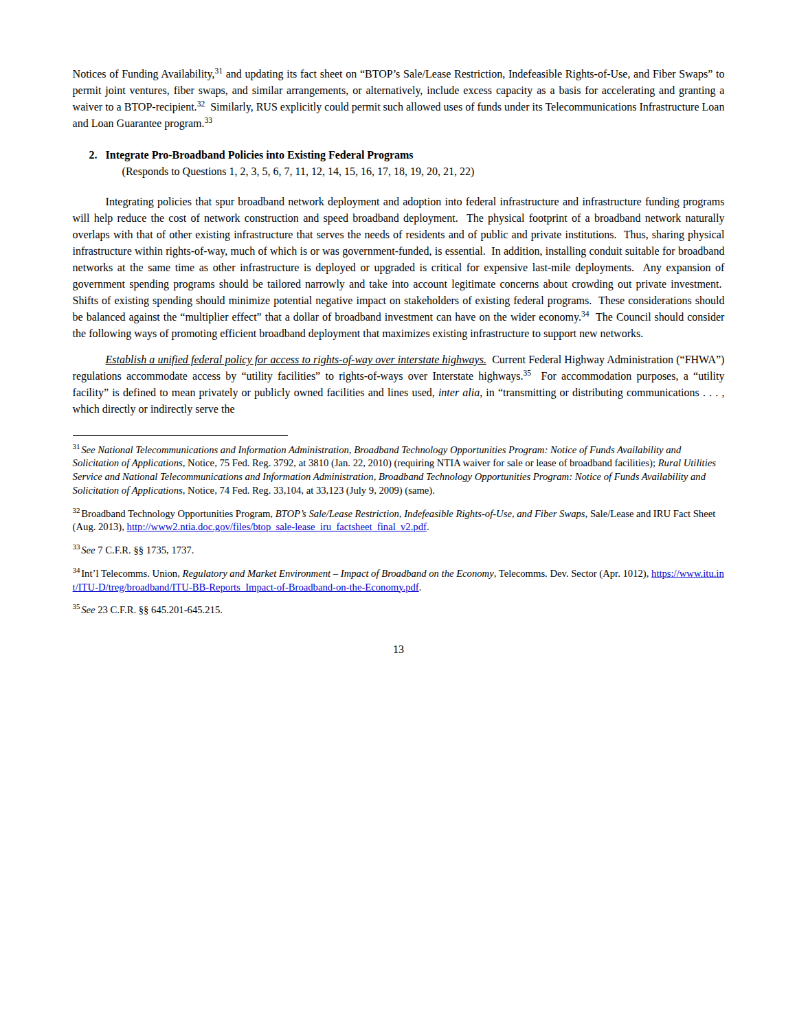Notices of Funding Availability,31 and updating its fact sheet on “BTOP’s Sale/Lease Restriction, Indefeasible Rights-of-Use, and Fiber Swaps” to permit joint ventures, fiber swaps, and similar arrangements, or alternatively, include excess capacity as a basis for accelerating and granting a waiver to a BTOP-recipient.32 Similarly, RUS explicitly could permit such allowed uses of funds under its Telecommunications Infrastructure Loan and Loan Guarantee program.33
2. Integrate Pro-Broadband Policies into Existing Federal Programs
(Responds to Questions 1, 2, 3, 5, 6, 7, 11, 12, 14, 15, 16, 17, 18, 19, 20, 21, 22)
Integrating policies that spur broadband network deployment and adoption into federal infrastructure and infrastructure funding programs will help reduce the cost of network construction and speed broadband deployment. The physical footprint of a broadband network naturally overlaps with that of other existing infrastructure that serves the needs of residents and of public and private institutions. Thus, sharing physical infrastructure within rights-of-way, much of which is or was government-funded, is essential. In addition, installing conduit suitable for broadband networks at the same time as other infrastructure is deployed or upgraded is critical for expensive last-mile deployments. Any expansion of government spending programs should be tailored narrowly and take into account legitimate concerns about crowding out private investment. Shifts of existing spending should minimize potential negative impact on stakeholders of existing federal programs. These considerations should be balanced against the “multiplier effect” that a dollar of broadband investment can have on the wider economy.34 The Council should consider the following ways of promoting efficient broadband deployment that maximizes existing infrastructure to support new networks.
Establish a unified federal policy for access to rights-of-way over interstate highways. Current Federal Highway Administration (“FHWA”) regulations accommodate access by “utility facilities” to rights-of-ways over Interstate highways.35 For accommodation purposes, a “utility facility” is defined to mean privately or publicly owned facilities and lines used, inter alia, in “transmitting or distributing communications . . . , which directly or indirectly serve the
31 See National Telecommunications and Information Administration, Broadband Technology Opportunities Program: Notice of Funds Availability and Solicitation of Applications, Notice, 75 Fed. Reg. 3792, at 3810 (Jan. 22, 2010) (requiring NTIA waiver for sale or lease of broadband facilities); Rural Utilities Service and National Telecommunications and Information Administration, Broadband Technology Opportunities Program: Notice of Funds Availability and Solicitation of Applications, Notice, 74 Fed. Reg. 33,104, at 33,123 (July 9, 2009) (same).
32 Broadband Technology Opportunities Program, BTOP’s Sale/Lease Restriction, Indefeasible Rights-of-Use, and Fiber Swaps, Sale/Lease and IRU Fact Sheet (Aug. 2013), http://www2.ntia.doc.gov/files/btop_sale-lease_iru_factsheet_final_v2.pdf.
33 See 7 C.F.R. §§ 1735, 1737.
34 Int’l Telecomms. Union, Regulatory and Market Environment – Impact of Broadband on the Economy, Telecomms. Dev. Sector (Apr. 1012), https://www.itu.int/ITU-D/treg/broadband/ITU-BB-Reports_Impact-of-Broadband-on-the-Economy.pdf.
35 See 23 C.F.R. §§ 645.201-645.215.
13